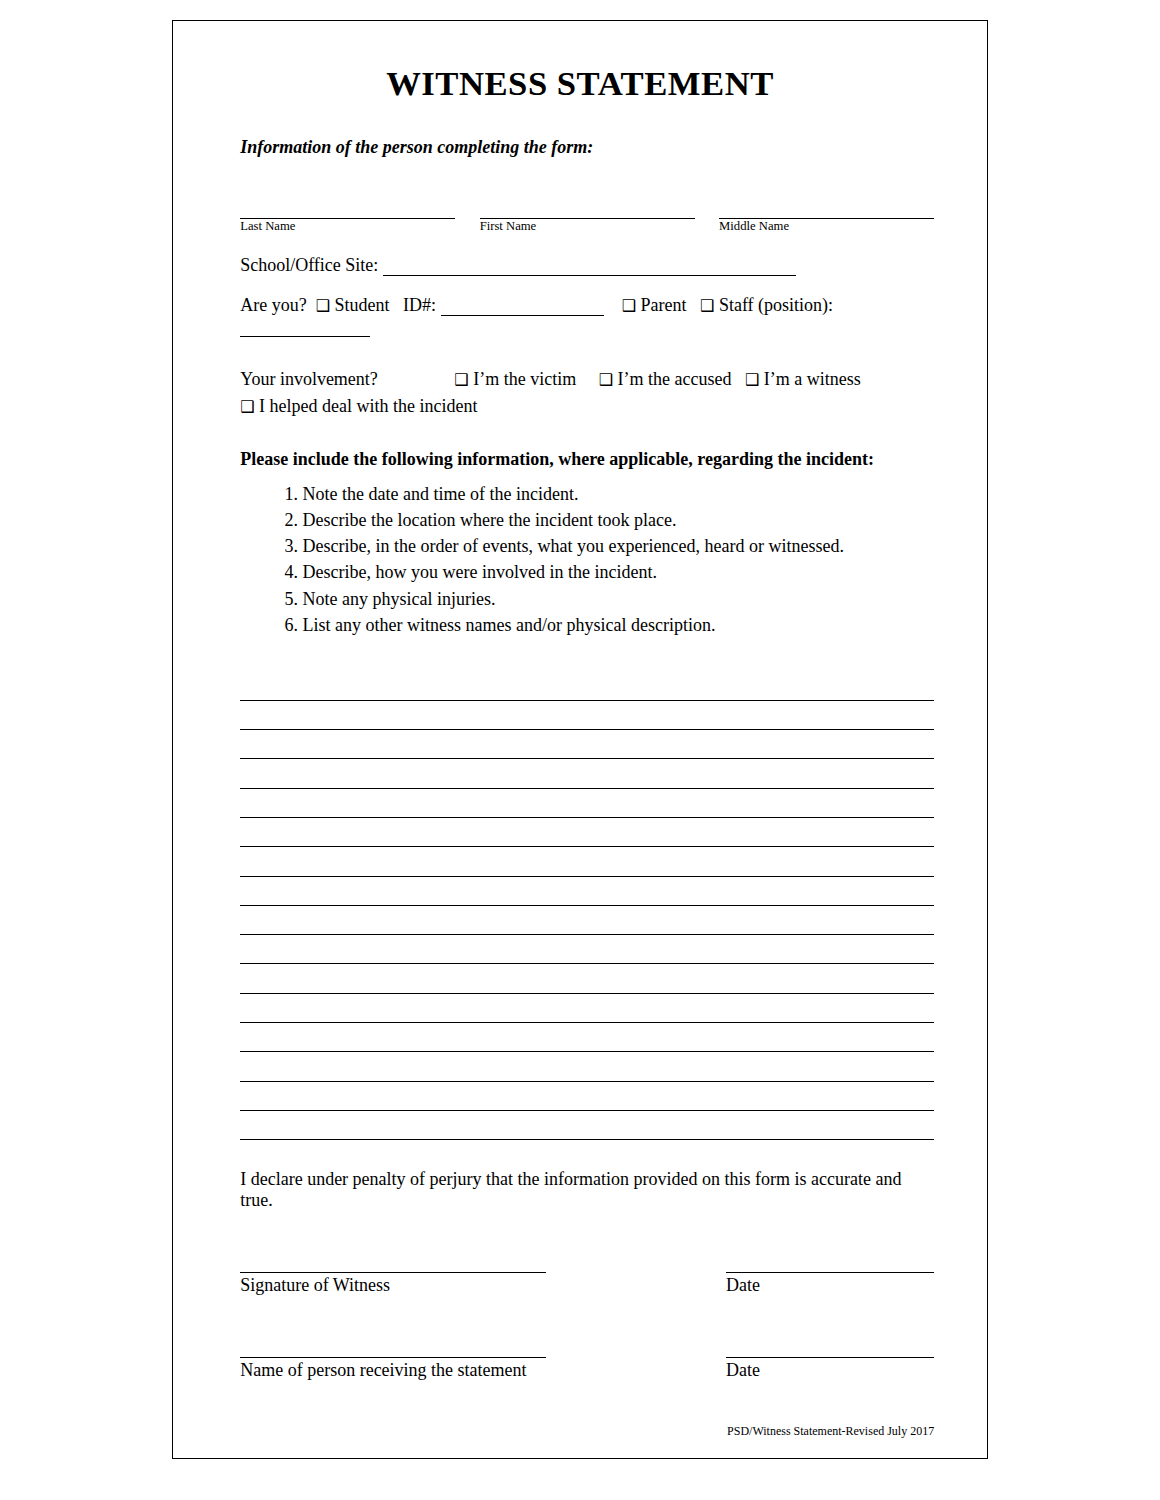WITNESS STATEMENT
Information of the person completing the form:
| Last Name | | First Name | | Middle Name |
School/Office Site:
Are you? ❑ Student ID#: ❑ Parent ❑ Staff (position):
Your involvement? ❑ I’m the victim ❑ I’m the accused ❑ I’m a witness
❑ I helped deal with the incident
Please include the following information, where applicable, regarding the incident:
Note the date and time of the incident.
Describe the location where the incident took place.
Describe, in the order of events, what you experienced, heard or witnessed.
Describe, how you were involved in the incident.
Note any physical injuries.
List any other witness names and/or physical description.
I declare under penalty of perjury that the information provided on this form is accurate and true.
| Signature of Witness | | Date |
| Name of person receiving the statement | | Date |
PSD/Witness Statement-Revised July 2017